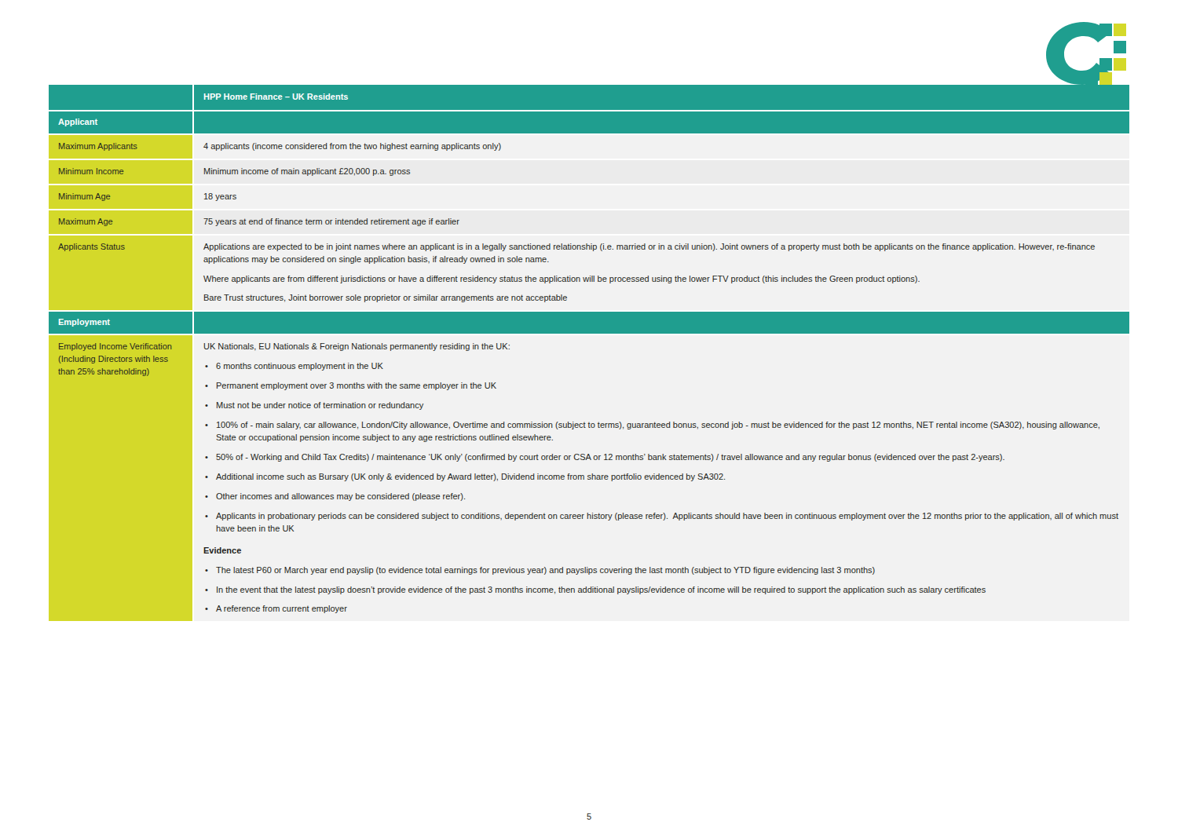| | HPP Home Finance – UK Residents |
| Applicant | |
| Maximum Applicants | 4 applicants (income considered from the two highest earning applicants only) |
| Minimum Income | Minimum income of main applicant £20,000 p.a. gross |
| Minimum Age | 18 years |
| Maximum Age | 75 years at end of finance term or intended retirement age if earlier |
| Applicants Status | Applications are expected to be in joint names where an applicant is in a legally sanctioned relationship (i.e. married or in a civil union). Joint owners of a property must both be applicants on the finance application. However, re-finance applications may be considered on single application basis, if already owned in sole name. Where applicants are from different jurisdictions or have a different residency status the application will be processed using the lower FTV product (this includes the Green product options). Bare Trust structures, Joint borrower sole proprietor or similar arrangements are not acceptable |
| Employment | |
| Employed Income Verification (Including Directors with less than 25% shareholding) | UK Nationals, EU Nationals & Foreign Nationals permanently residing in the UK: 6 months continuous employment in the UK Permanent employment over 3 months with the same employer in the UK Must not be under notice of termination or redundancy 100% of - main salary, car allowance, London/City allowance, Overtime and commission (subject to terms), guaranteed bonus, second job - must be evidenced for the past 12 months, NET rental income (SA302), housing allowance, State or occupational pension income subject to any age restrictions outlined elsewhere. 50% of - Working and Child Tax Credits) / maintenance ‘UK only’ (confirmed by court order or CSA or 12 months’ bank statements) / travel allowance and any regular bonus (evidenced over the past 2-years). Additional income such as Bursary (UK only & evidenced by Award letter), Dividend income from share portfolio evidenced by SA302. Other incomes and allowances may be considered (please refer). Applicants in probationary periods can be considered subject to conditions, dependent on career history (please refer). Applicants should have been in continuous employment over the 12 months prior to the application, all of which must have been in the UK Evidence The latest P60 or March year end payslip (to evidence total earnings for previous year) and payslips covering the last month (subject to YTD figure evidencing last 3 months) In the event that the latest payslip doesn’t provide evidence of the past 3 months income, then additional payslips/evidence of income will be required to support the application such as salary certificates A reference from current employer |
5